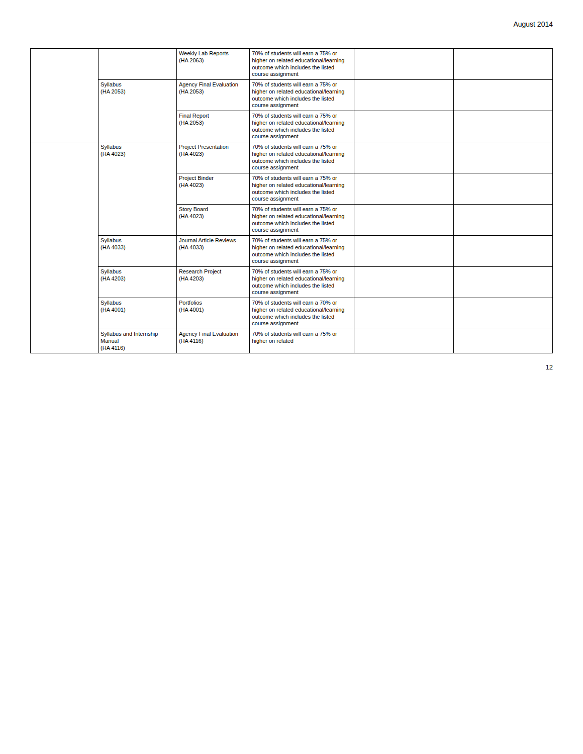August 2014
| | | Weekly Lab Reports (HA 2063) | 70% of students will earn a 75% or higher on related educational/learning outcome which includes the listed course assignment | | |
| Syllabus (HA 2053) | Agency Final Evaluation (HA 2053) | 70% of students will earn a 75% or higher on related educational/learning outcome which includes the listed course assignment | | |
| Final Report (HA 2053) | 70% of students will earn a 75% or higher on related educational/learning outcome which includes the listed course assignment | | |
| | Syllabus (HA 4023) | Project Presentation (HA 4023) | 70% of students will earn a 75% or higher on related educational/learning outcome which includes the listed course assignment | | |
| Project Binder (HA 4023) | 70% of students will earn a 75% or higher on related educational/learning outcome which includes the listed course assignment | | |
| Story Board (HA 4023) | 70% of students will earn a 75% or higher on related educational/learning outcome which includes the listed course assignment | | |
| Syllabus (HA 4033) | Journal Article Reviews (HA 4033) | 70% of students will earn a 75% or higher on related educational/learning outcome which includes the listed course assignment | | |
| Syllabus (HA 4203) | Research Project (HA 4203) | 70% of students will earn a 75% or higher on related educational/learning outcome which includes the listed course assignment | | |
| Syllabus (HA 4001) | Portfolios (HA 4001) | 70% of students will earn a 70% or higher on related educational/learning outcome which includes the listed course assignment | | |
| Syllabus and Internship Manual (HA 4116) | Agency Final Evaluation (HA 4116) | 70% of students will earn a 75% or higher on related | | |
12